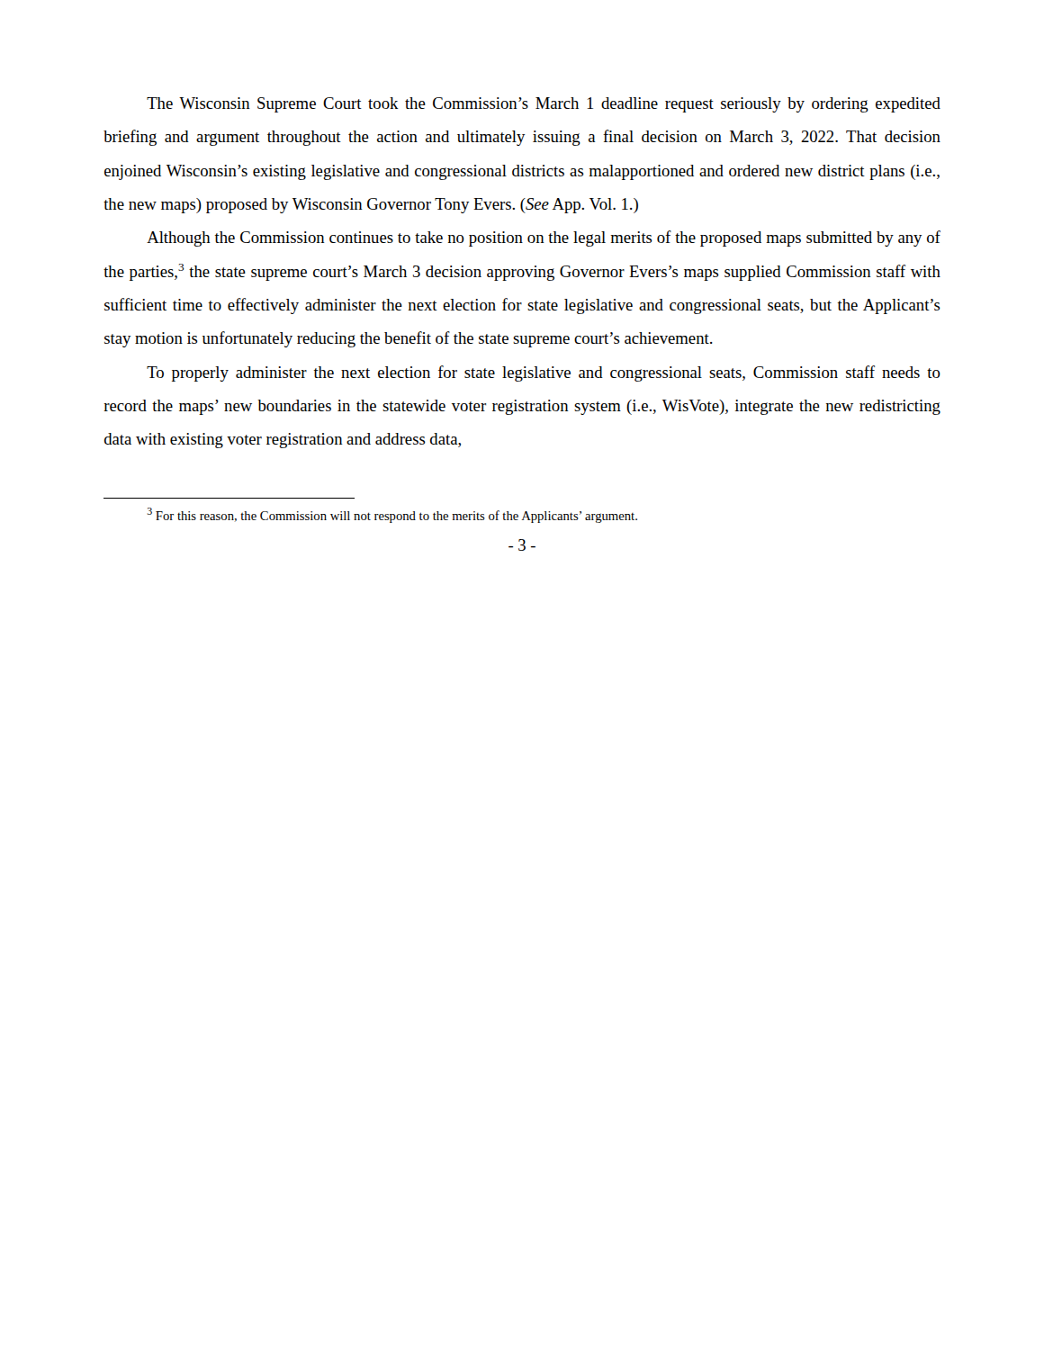The Wisconsin Supreme Court took the Commission’s March 1 deadline request seriously by ordering expedited briefing and argument throughout the action and ultimately issuing a final decision on March 3, 2022. That decision enjoined Wisconsin’s existing legislative and congressional districts as malapportioned and ordered new district plans (i.e., the new maps) proposed by Wisconsin Governor Tony Evers. (See App. Vol. 1.)
Although the Commission continues to take no position on the legal merits of the proposed maps submitted by any of the parties,3 the state supreme court’s March 3 decision approving Governor Evers’s maps supplied Commission staff with sufficient time to effectively administer the next election for state legislative and congressional seats, but the Applicant’s stay motion is unfortunately reducing the benefit of the state supreme court’s achievement.
To properly administer the next election for state legislative and congressional seats, Commission staff needs to record the maps’ new boundaries in the statewide voter registration system (i.e., WisVote), integrate the new redistricting data with existing voter registration and address data,
3 For this reason, the Commission will not respond to the merits of the Applicants’ argument.
- 3 -